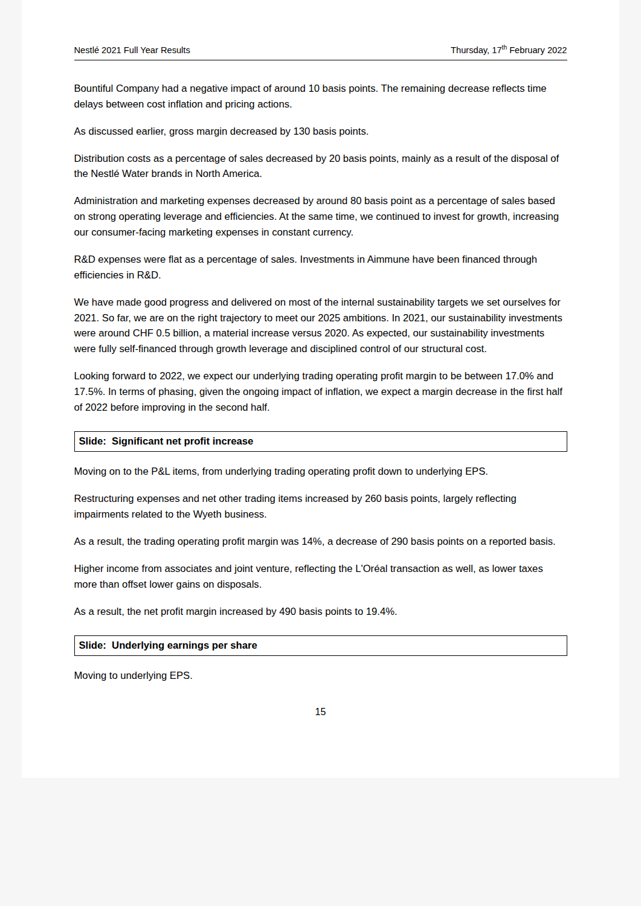Nestlé 2021 Full Year Results
Thursday, 17th February 2022
Bountiful Company had a negative impact of around 10 basis points. The remaining decrease reflects time delays between cost inflation and pricing actions.
As discussed earlier, gross margin decreased by 130 basis points.
Distribution costs as a percentage of sales decreased by 20 basis points, mainly as a result of the disposal of the Nestlé Water brands in North America.
Administration and marketing expenses decreased by around 80 basis point as a percentage of sales based on strong operating leverage and efficiencies. At the same time, we continued to invest for growth, increasing our consumer-facing marketing expenses in constant currency.
R&D expenses were flat as a percentage of sales. Investments in Aimmune have been financed through efficiencies in R&D.
We have made good progress and delivered on most of the internal sustainability targets we set ourselves for 2021. So far, we are on the right trajectory to meet our 2025 ambitions. In 2021, our sustainability investments were around CHF 0.5 billion, a material increase versus 2020. As expected, our sustainability investments were fully self-financed through growth leverage and disciplined control of our structural cost.
Looking forward to 2022, we expect our underlying trading operating profit margin to be between 17.0% and 17.5%. In terms of phasing, given the ongoing impact of inflation, we expect a margin decrease in the first half of 2022 before improving in the second half.
Slide: Significant net profit increase
Moving on to the P&L items, from underlying trading operating profit down to underlying EPS.
Restructuring expenses and net other trading items increased by 260 basis points, largely reflecting impairments related to the Wyeth business.
As a result, the trading operating profit margin was 14%, a decrease of 290 basis points on a reported basis.
Higher income from associates and joint venture, reflecting the L'Oréal transaction as well, as lower taxes more than offset lower gains on disposals.
As a result, the net profit margin increased by 490 basis points to 19.4%.
Slide: Underlying earnings per share
Moving to underlying EPS.
15